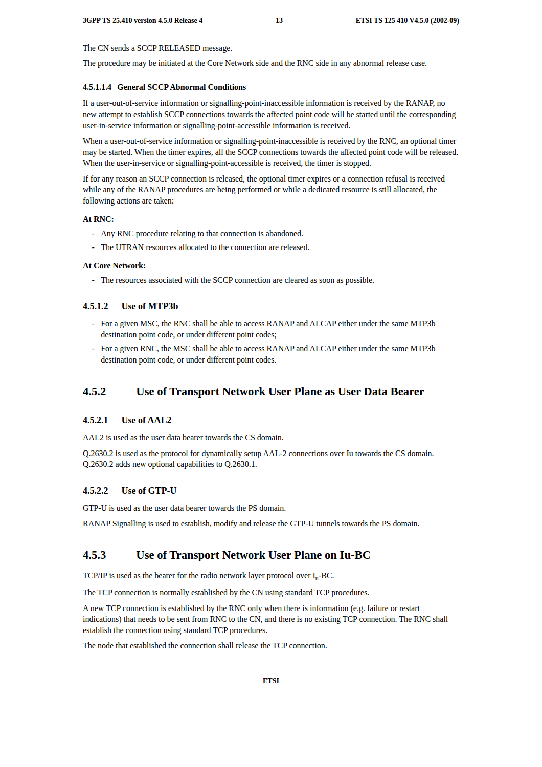3GPP TS 25.410 version 4.5.0 Release 4
13
ETSI TS 125 410 V4.5.0 (2002-09)
The CN sends a SCCP RELEASED message.
The procedure may be initiated at the Core Network side and the RNC side in any abnormal release case.
4.5.1.1.4 General SCCP Abnormal Conditions
If a user-out-of-service information or signalling-point-inaccessible information is received by the RANAP, no new attempt to establish SCCP connections towards the affected point code will be started until the corresponding user-in-service information or signalling-point-accessible information is received.
When a user-out-of-service information or signalling-point-inaccessible is received by the RNC, an optional timer may be started. When the timer expires, all the SCCP connections towards the affected point code will be released. When the user-in-service or signalling-point-accessible is received, the timer is stopped.
If for any reason an SCCP connection is released, the optional timer expires or a connection refusal is received while any of the RANAP procedures are being performed or while a dedicated resource is still allocated, the following actions are taken:
At RNC:
Any RNC procedure relating to that connection is abandoned.
The UTRAN resources allocated to the connection are released.
At Core Network:
The resources associated with the SCCP connection are cleared as soon as possible.
4.5.1.2 Use of MTP3b
For a given MSC, the RNC shall be able to access RANAP and ALCAP either under the same MTP3b destination point code, or under different point codes;
For a given RNC, the MSC shall be able to access RANAP and ALCAP either under the same MTP3b destination point code, or under different point codes.
4.5.2 Use of Transport Network User Plane as User Data Bearer
4.5.2.1 Use of AAL2
AAL2 is used as the user data bearer towards the CS domain.
Q.2630.2 is used as the protocol for dynamically setup AAL-2 connections over Iu towards the CS domain. Q.2630.2 adds new optional capabilities to Q.2630.1.
4.5.2.2 Use of GTP-U
GTP-U is used as the user data bearer towards the PS domain.
RANAP Signalling is used to establish, modify and release the GTP-U tunnels towards the PS domain.
4.5.3 Use of Transport Network User Plane on Iu-BC
TCP/IP is used as the bearer for the radio network layer protocol over Iu-BC.
The TCP connection is normally established by the CN using standard TCP procedures.
A new TCP connection is established by the RNC only when there is information (e.g. failure or restart indications) that needs to be sent from RNC to the CN, and there is no existing TCP connection. The RNC shall establish the connection using standard TCP procedures.
The node that established the connection shall release the TCP connection.
ETSI